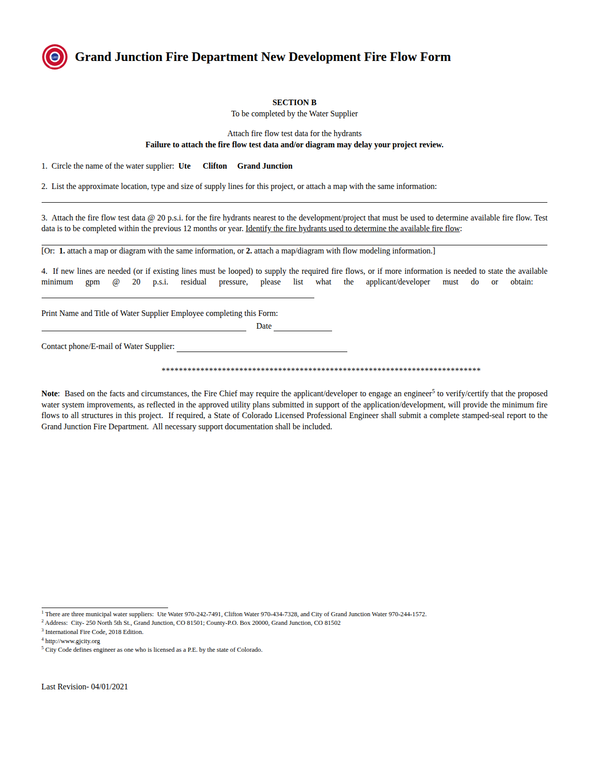GJFD FIRE DEPARTMENT
Grand Junction Fire Department New Development Fire Flow Form
SECTION B
To be completed by the Water Supplier
Attach fire flow test data for the hydrants
Failure to attach the fire flow test data and/or diagram may delay your project review.
1. Circle the name of the water supplier: Ute Clifton Grand Junction
2. List the approximate location, type and size of supply lines for this project, or attach a map with the same information:
3. Attach the fire flow test data @ 20 p.s.i. for the fire hydrants nearest to the development/project that must be used to determine available fire flow. Test data is to be completed within the previous 12 months or year. Identify the fire hydrants used to determine the available fire flow: [Or: 1. attach a map or diagram with the same information, or 2. attach a map/diagram with flow modeling information.]
4. If new lines are needed (or if existing lines must be looped) to supply the required fire flows, or if more information is needed to state the available minimum gpm @ 20 p.s.i. residual pressure, please list what the applicant/developer must do or obtain:
Print Name and Title of Water Supplier Employee completing this Form:
Date
Contact phone/E-mail of Water Supplier:
**************************************************************************
Note: Based on the facts and circumstances, the Fire Chief may require the applicant/developer to engage an engineer5 to verify/certify that the proposed water system improvements, as reflected in the approved utility plans submitted in support of the application/development, will provide the minimum fire flows to all structures in this project. If required, a State of Colorado Licensed Professional Engineer shall submit a complete stamped-seal report to the Grand Junction Fire Department. All necessary support documentation shall be included.
1 There are three municipal water suppliers: Ute Water 970-242-7491, Clifton Water 970-434-7328, and City of Grand Junction Water 970-244-1572.
2 Address: City- 250 North 5th St., Grand Junction, CO 81501; County-P.O. Box 20000, Grand Junction, CO 81502
3 International Fire Code, 2018 Edition.
4 http://www.gjcity.org
5 City Code defines engineer as one who is licensed as a P.E. by the state of Colorado.
Last Revision- 04/01/2021